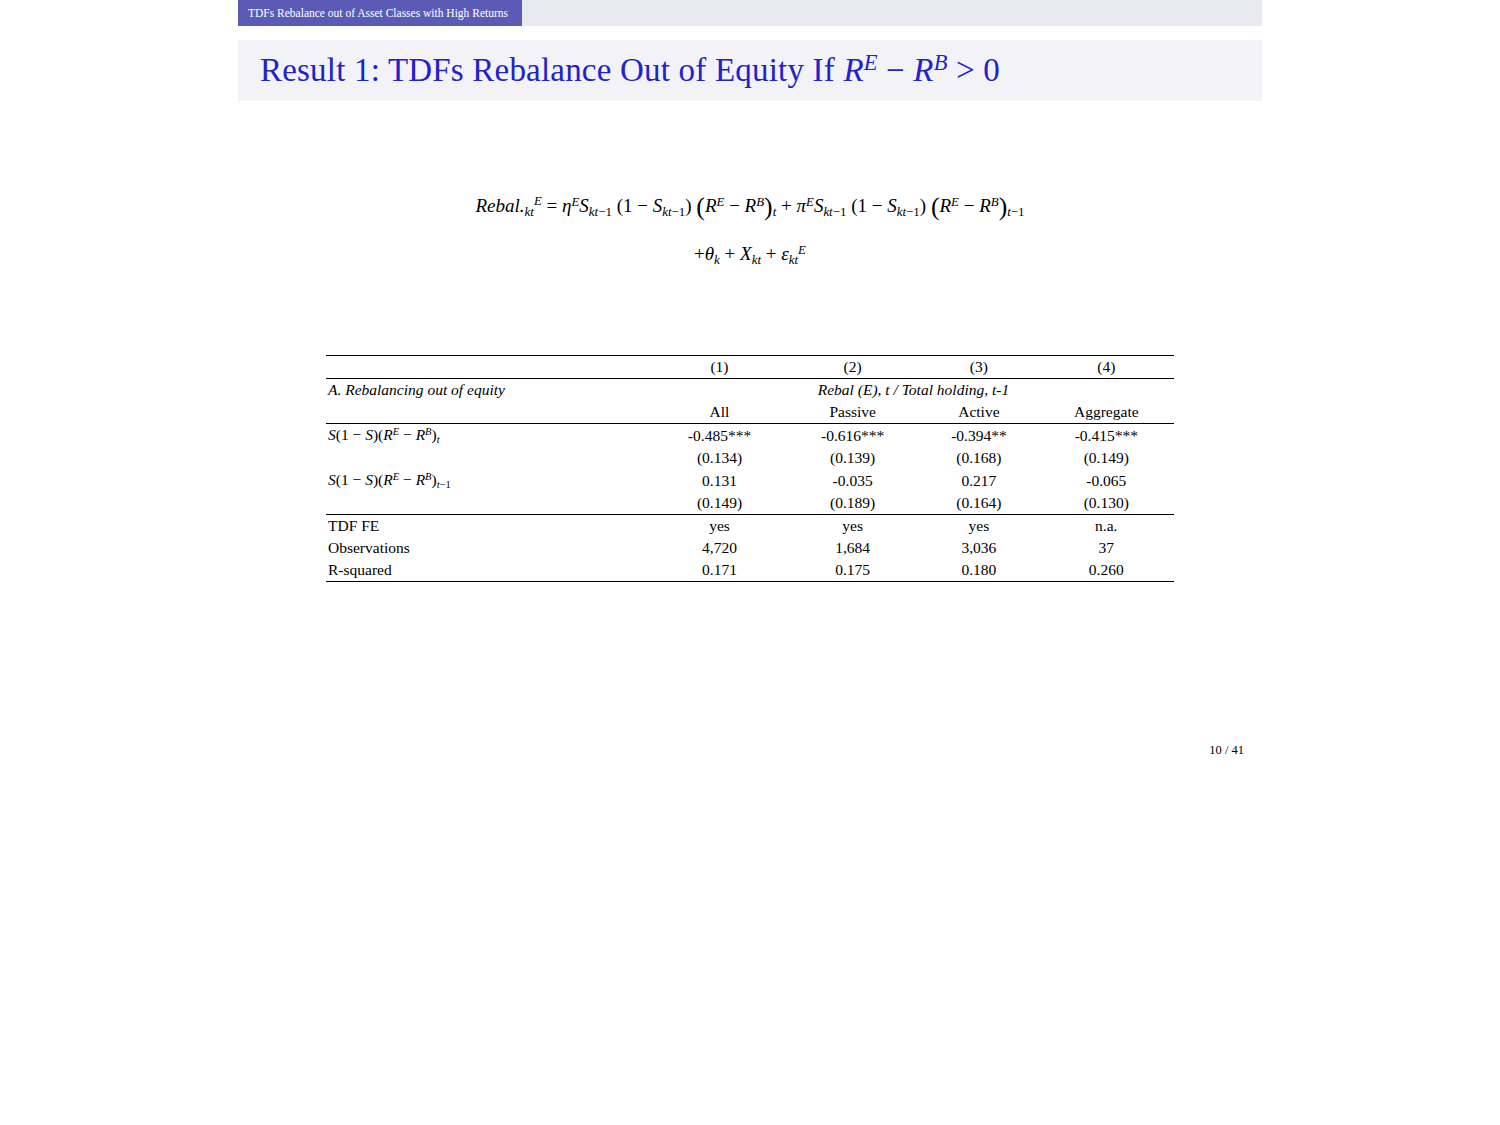TDFs Rebalance out of Asset Classes with High Returns
Result 1: TDFs Rebalance Out of Equity If RE − RB > 0
Rebal.ktE = ηE Skt−1 (1 − Skt−1) (RE − RB)t + πE Skt−1 (1 − Skt−1) (RE − RB)t−1
+θk + Xkt + εktE
| | (1) | (2) | (3) | (4) |
| A. Rebalancing out of equity | Rebal (E), t / Total holding, t-1 |
| | All | Passive | Active | Aggregate |
| S (1 − S )( R E − R B ) t | -0.485*** | -0.616*** | -0.394** | -0.415*** |
| | (0.134) | (0.139) | (0.168) | (0.149) |
| S (1 − S )( R E − R B ) t −1 | 0.131 | -0.035 | 0.217 | -0.065 |
| | (0.149) | (0.189) | (0.164) | (0.130) |
| TDF FE | yes | yes | yes | n.a. |
| Observations | 4,720 | 1,684 | 3,036 | 37 |
| R-squared | 0.171 | 0.175 | 0.180 | 0.260 |
10 / 41